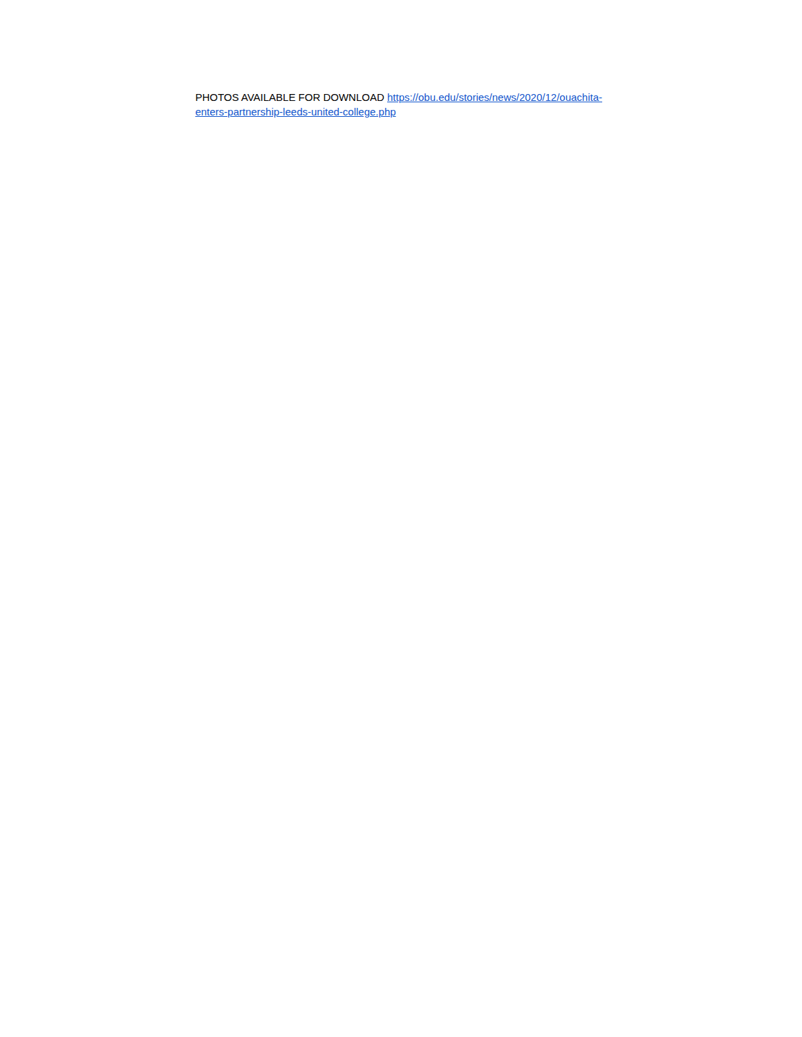PHOTOS AVAILABLE FOR DOWNLOAD https://obu.edu/stories/news/2020/12/ouachita-enters-partnership-leeds-united-college.php